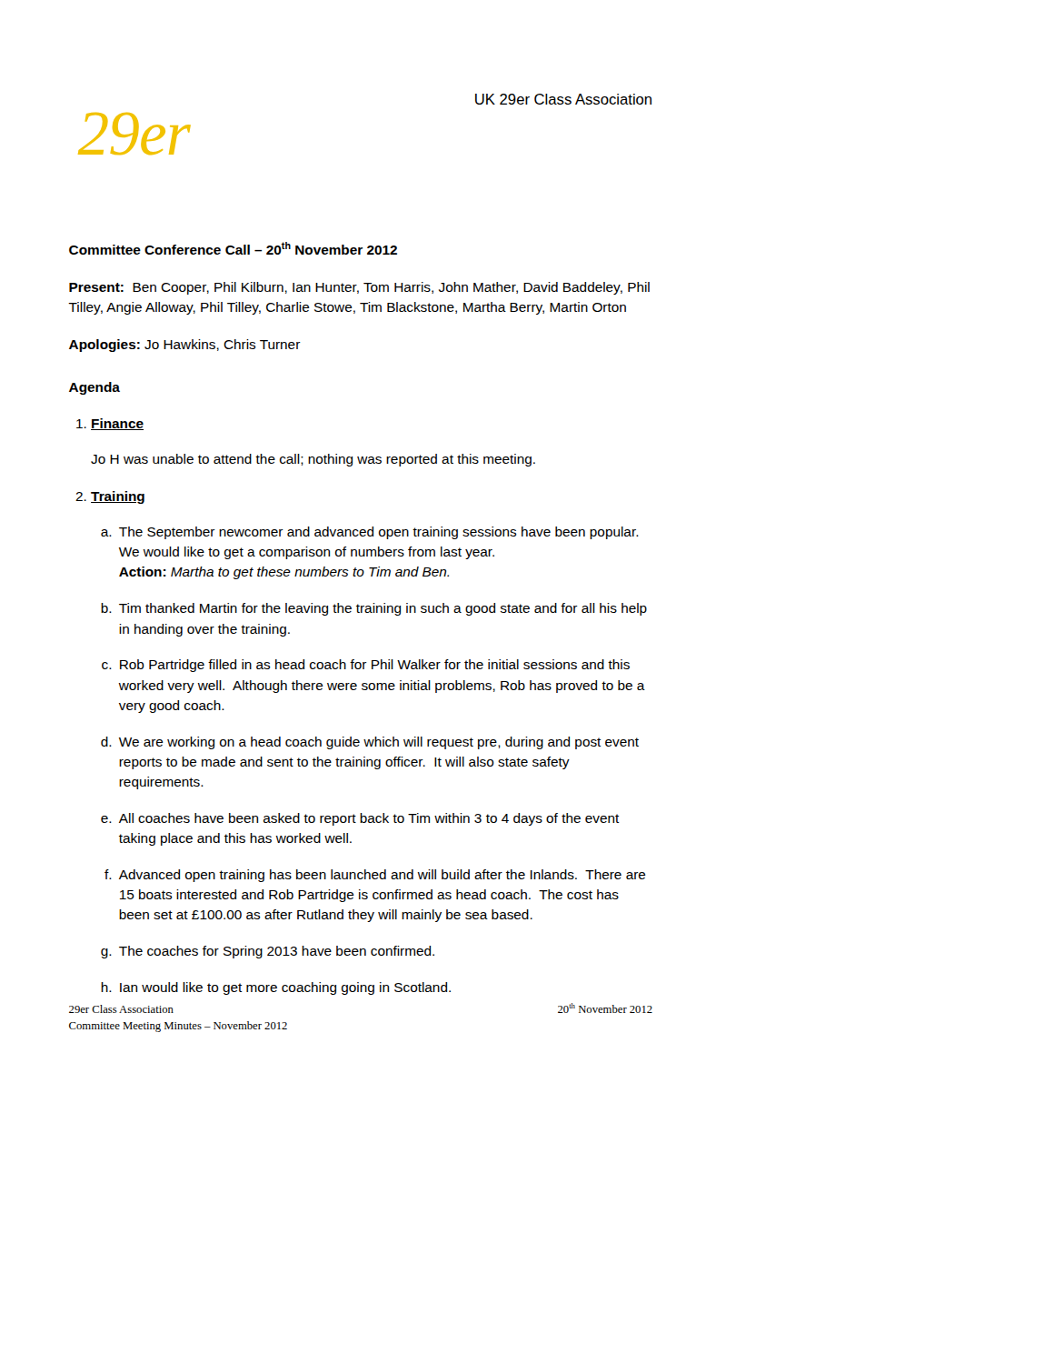UK 29er Class Association
29er
Committee Conference Call – 20th November 2012
Present: Ben Cooper, Phil Kilburn, Ian Hunter, Tom Harris, John Mather, David Baddeley, Phil Tilley, Angie Alloway, Phil Tilley, Charlie Stowe, Tim Blackstone, Martha Berry, Martin Orton
Apologies: Jo Hawkins, Chris Turner
Agenda
Finance
Jo H was unable to attend the call; nothing was reported at this meeting.
Training
The September newcomer and advanced open training sessions have been popular. We would like to get a comparison of numbers from last year.
Action: Martha to get these numbers to Tim and Ben.
Tim thanked Martin for the leaving the training in such a good state and for all his help in handing over the training.
Rob Partridge filled in as head coach for Phil Walker for the initial sessions and this worked very well. Although there were some initial problems, Rob has proved to be a very good coach.
We are working on a head coach guide which will request pre, during and post event reports to be made and sent to the training officer. It will also state safety requirements.
All coaches have been asked to report back to Tim within 3 to 4 days of the event taking place and this has worked well.
Advanced open training has been launched and will build after the Inlands. There are 15 boats interested and Rob Partridge is confirmed as head coach. The cost has been set at £100.00 as after Rutland they will mainly be sea based.
The coaches for Spring 2013 have been confirmed.
Ian would like to get more coaching going in Scotland.
29er Class Association
Committee Meeting Minutes – November 2012
20th November 2012